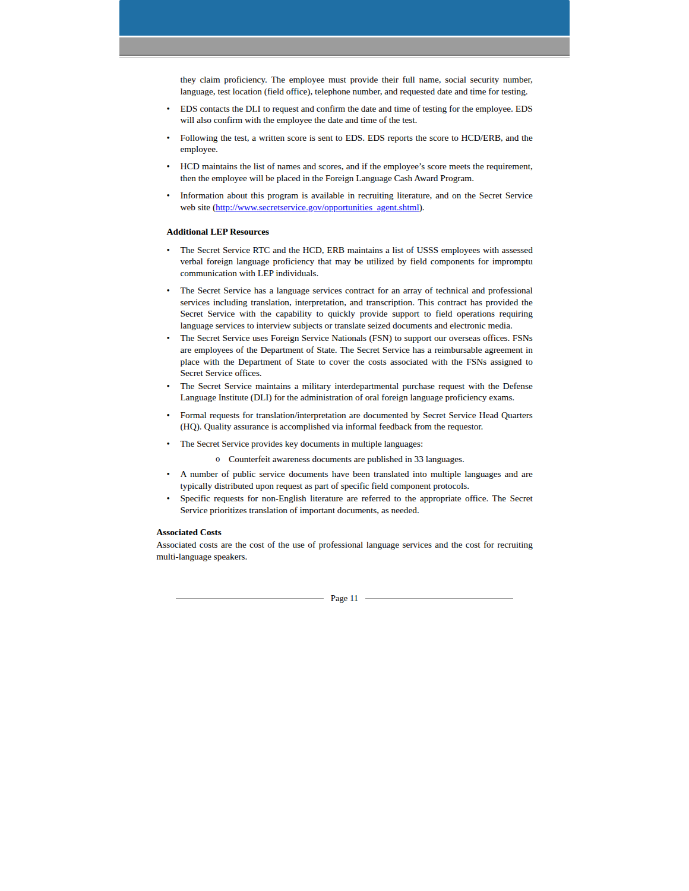they claim proficiency. The employee must provide their full name, social security number, language, test location (field office), telephone number, and requested date and time for testing.
EDS contacts the DLI to request and confirm the date and time of testing for the employee. EDS will also confirm with the employee the date and time of the test.
Following the test, a written score is sent to EDS. EDS reports the score to HCD/ERB, and the employee.
HCD maintains the list of names and scores, and if the employee’s score meets the requirement, then the employee will be placed in the Foreign Language Cash Award Program.
Information about this program is available in recruiting literature, and on the Secret Service web site (http://www.secretservice.gov/opportunities_agent.shtml).
Additional LEP Resources
The Secret Service RTC and the HCD, ERB maintains a list of USSS employees with assessed verbal foreign language proficiency that may be utilized by field components for impromptu communication with LEP individuals.
The Secret Service has a language services contract for an array of technical and professional services including translation, interpretation, and transcription. This contract has provided the Secret Service with the capability to quickly provide support to field operations requiring language services to interview subjects or translate seized documents and electronic media.
The Secret Service uses Foreign Service Nationals (FSN) to support our overseas offices. FSNs are employees of the Department of State. The Secret Service has a reimbursable agreement in place with the Department of State to cover the costs associated with the FSNs assigned to Secret Service offices.
The Secret Service maintains a military interdepartmental purchase request with the Defense Language Institute (DLI) for the administration of oral foreign language proficiency exams.
Formal requests for translation/interpretation are documented by Secret Service Head Quarters (HQ). Quality assurance is accomplished via informal feedback from the requestor.
The Secret Service provides key documents in multiple languages:
Counterfeit awareness documents are published in 33 languages.
A number of public service documents have been translated into multiple languages and are typically distributed upon request as part of specific field component protocols.
Specific requests for non-English literature are referred to the appropriate office. The Secret Service prioritizes translation of important documents, as needed.
Associated Costs
Associated costs are the cost of the use of professional language services and the cost for recruiting multi-language speakers.
Page 11